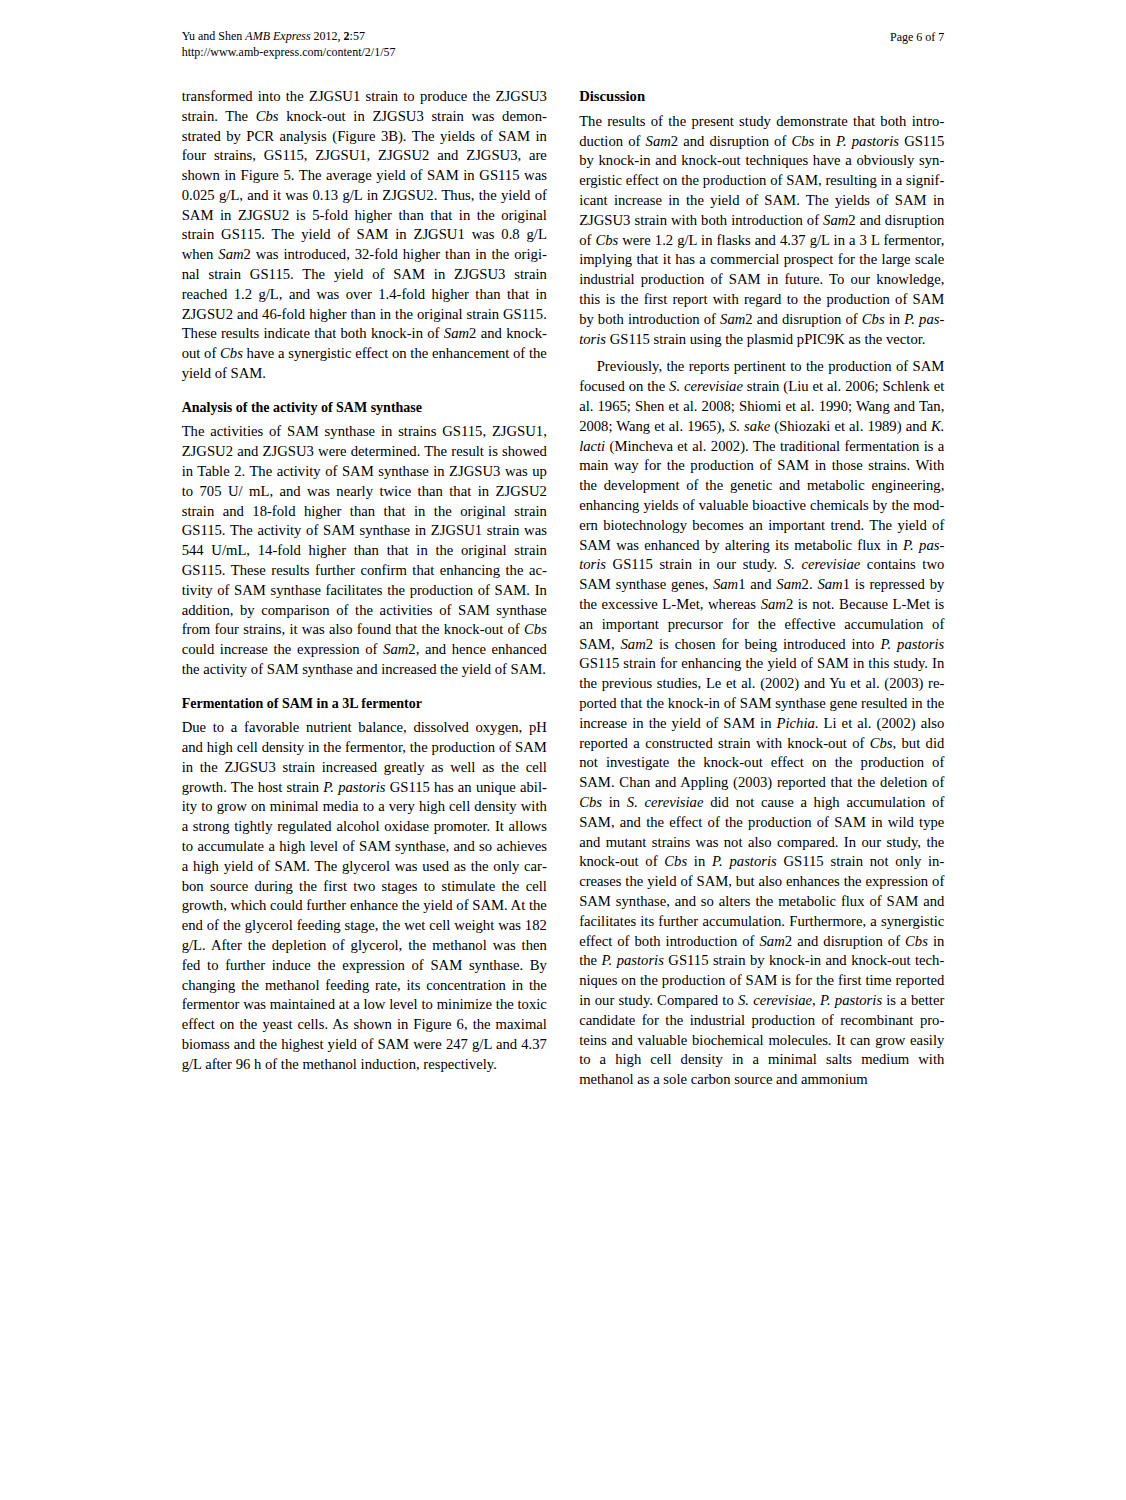Yu and Shen AMB Express 2012, 2:57
http://www.amb-express.com/content/2/1/57
Page 6 of 7
transformed into the ZJGSU1 strain to produce the ZJGSU3 strain. The Cbs knock-out in ZJGSU3 strain was demonstrated by PCR analysis (Figure 3B). The yields of SAM in four strains, GS115, ZJGSU1, ZJGSU2 and ZJGSU3, are shown in Figure 5. The average yield of SAM in GS115 was 0.025 g/L, and it was 0.13 g/L in ZJGSU2. Thus, the yield of SAM in ZJGSU2 is 5-fold higher than that in the original strain GS115. The yield of SAM in ZJGSU1 was 0.8 g/L when Sam2 was introduced, 32-fold higher than in the original strain GS115. The yield of SAM in ZJGSU3 strain reached 1.2 g/L, and was over 1.4-fold higher than that in ZJGSU2 and 46-fold higher than in the original strain GS115. These results indicate that both knock-in of Sam2 and knock-out of Cbs have a synergistic effect on the enhancement of the yield of SAM.
Analysis of the activity of SAM synthase
The activities of SAM synthase in strains GS115, ZJGSU1, ZJGSU2 and ZJGSU3 were determined. The result is showed in Table 2. The activity of SAM synthase in ZJGSU3 was up to 705 U/ mL, and was nearly twice than that in ZJGSU2 strain and 18-fold higher than that in the original strain GS115. The activity of SAM synthase in ZJGSU1 strain was 544 U/mL, 14-fold higher than that in the original strain GS115. These results further confirm that enhancing the activity of SAM synthase facilitates the production of SAM. In addition, by comparison of the activities of SAM synthase from four strains, it was also found that the knock-out of Cbs could increase the expression of Sam2, and hence enhanced the activity of SAM synthase and increased the yield of SAM.
Fermentation of SAM in a 3L fermentor
Due to a favorable nutrient balance, dissolved oxygen, pH and high cell density in the fermentor, the production of SAM in the ZJGSU3 strain increased greatly as well as the cell growth. The host strain P. pastoris GS115 has an unique ability to grow on minimal media to a very high cell density with a strong tightly regulated alcohol oxidase promoter. It allows to accumulate a high level of SAM synthase, and so achieves a high yield of SAM. The glycerol was used as the only carbon source during the first two stages to stimulate the cell growth, which could further enhance the yield of SAM. At the end of the glycerol feeding stage, the wet cell weight was 182 g/L. After the depletion of glycerol, the methanol was then fed to further induce the expression of SAM synthase. By changing the methanol feeding rate, its concentration in the fermentor was maintained at a low level to minimize the toxic effect on the yeast cells. As shown in Figure 6, the maximal biomass and the highest yield of SAM were 247 g/L and 4.37 g/L after 96 h of the methanol induction, respectively.
Discussion
The results of the present study demonstrate that both introduction of Sam2 and disruption of Cbs in P. pastoris GS115 by knock-in and knock-out techniques have a obviously synergistic effect on the production of SAM, resulting in a significant increase in the yield of SAM. The yields of SAM in ZJGSU3 strain with both introduction of Sam2 and disruption of Cbs were 1.2 g/L in flasks and 4.37 g/L in a 3 L fermentor, implying that it has a commercial prospect for the large scale industrial production of SAM in future. To our knowledge, this is the first report with regard to the production of SAM by both introduction of Sam2 and disruption of Cbs in P. pastoris GS115 strain using the plasmid pPIC9K as the vector.
Previously, the reports pertinent to the production of SAM focused on the S. cerevisiae strain (Liu et al. 2006; Schlenk et al. 1965; Shen et al. 2008; Shiomi et al. 1990; Wang and Tan, 2008; Wang et al. 1965), S. sake (Shiozaki et al. 1989) and K. lacti (Mincheva et al. 2002). The traditional fermentation is a main way for the production of SAM in those strains. With the development of the genetic and metabolic engineering, enhancing yields of valuable bioactive chemicals by the modern biotechnology becomes an important trend. The yield of SAM was enhanced by altering its metabolic flux in P. pastoris GS115 strain in our study. S. cerevisiae contains two SAM synthase genes, Sam1 and Sam2. Sam1 is repressed by the excessive L-Met, whereas Sam2 is not. Because L-Met is an important precursor for the effective accumulation of SAM, Sam2 is chosen for being introduced into P. pastoris GS115 strain for enhancing the yield of SAM in this study. In the previous studies, Le et al. (2002) and Yu et al. (2003) reported that the knock-in of SAM synthase gene resulted in the increase in the yield of SAM in Pichia. Li et al. (2002) also reported a constructed strain with knock-out of Cbs, but did not investigate the knock-out effect on the production of SAM. Chan and Appling (2003) reported that the deletion of Cbs in S. cerevisiae did not cause a high accumulation of SAM, and the effect of the production of SAM in wild type and mutant strains was not also compared. In our study, the knock-out of Cbs in P. pastoris GS115 strain not only increases the yield of SAM, but also enhances the expression of SAM synthase, and so alters the metabolic flux of SAM and facilitates its further accumulation. Furthermore, a synergistic effect of both introduction of Sam2 and disruption of Cbs in the P. pastoris GS115 strain by knock-in and knock-out techniques on the production of SAM is for the first time reported in our study. Compared to S. cerevisiae, P. pastoris is a better candidate for the industrial production of recombinant proteins and valuable biochemical molecules. It can grow easily to a high cell density in a minimal salts medium with methanol as a sole carbon source and ammonium